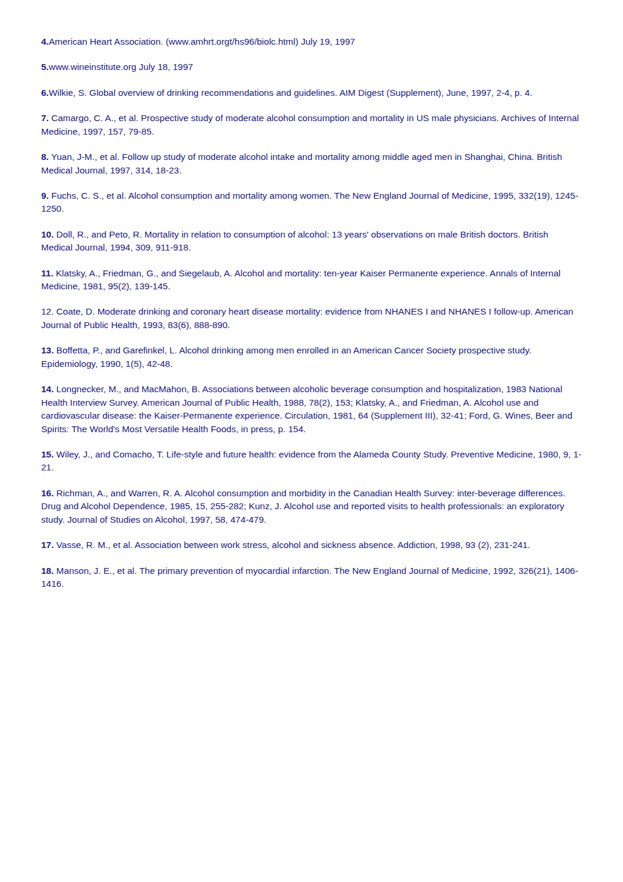4. American Heart Association. (www.amhrt.orgt/hs96/biolc.html) July 19, 1997
5. www.wineinstitute.org July 18, 1997
6. Wilkie, S. Global overview of drinking recommendations and guidelines. AIM Digest (Supplement), June, 1997, 2-4, p. 4.
7. Camargo, C. A., et al. Prospective study of moderate alcohol consumption and mortality in US male physicians. Archives of Internal Medicine, 1997, 157, 79-85.
8. Yuan, J-M., et al. Follow up study of moderate alcohol intake and mortality among middle aged men in Shanghai, China. British Medical Journal, 1997, 314, 18-23.
9. Fuchs, C. S., et al. Alcohol consumption and mortality among women. The New England Journal of Medicine, 1995, 332(19), 1245-1250.
10. Doll, R., and Peto, R. Mortality in relation to consumption of alcohol: 13 years' observations on male British doctors. British Medical Journal, 1994, 309, 911-918.
11. Klatsky, A., Friedman, G., and Siegelaub, A. Alcohol and mortality: ten-year Kaiser Permanente experience. Annals of Internal Medicine, 1981, 95(2), 139-145.
12. Coate, D. Moderate drinking and coronary heart disease mortality: evidence from NHANES I and NHANES I follow-up. American Journal of Public Health, 1993, 83(6), 888-890.
13. Boffetta, P., and Garefinkel, L. Alcohol drinking among men enrolled in an American Cancer Society prospective study. Epidemiology, 1990, 1(5), 42-48.
14. Longnecker, M., and MacMahon, B. Associations between alcoholic beverage consumption and hospitalization, 1983 National Health Interview Survey. American Journal of Public Health, 1988, 78(2), 153; Klatsky, A., and Friedman, A. Alcohol use and cardiovascular disease: the Kaiser-Permanente experience. Circulation, 1981, 64 (Supplement III), 32-41; Ford, G. Wines, Beer and Spirits: The World's Most Versatile Health Foods, in press, p. 154.
15. Wiley, J., and Comacho, T. Life-style and future health: evidence from the Alameda County Study. Preventive Medicine, 1980, 9, 1-21.
16. Richman, A., and Warren, R. A. Alcohol consumption and morbidity in the Canadian Health Survey: inter-beverage differences. Drug and Alcohol Dependence, 1985, 15, 255-282; Kunz, J. Alcohol use and reported visits to health professionals: an exploratory study. Journal of Studies on Alcohol, 1997, 58, 474-479.
17. Vasse, R. M., et al. Association between work stress, alcohol and sickness absence. Addiction, 1998, 93 (2), 231-241.
18. Manson, J. E., et al. The primary prevention of myocardial infarction. The New England Journal of Medicine, 1992, 326(21), 1406-1416.